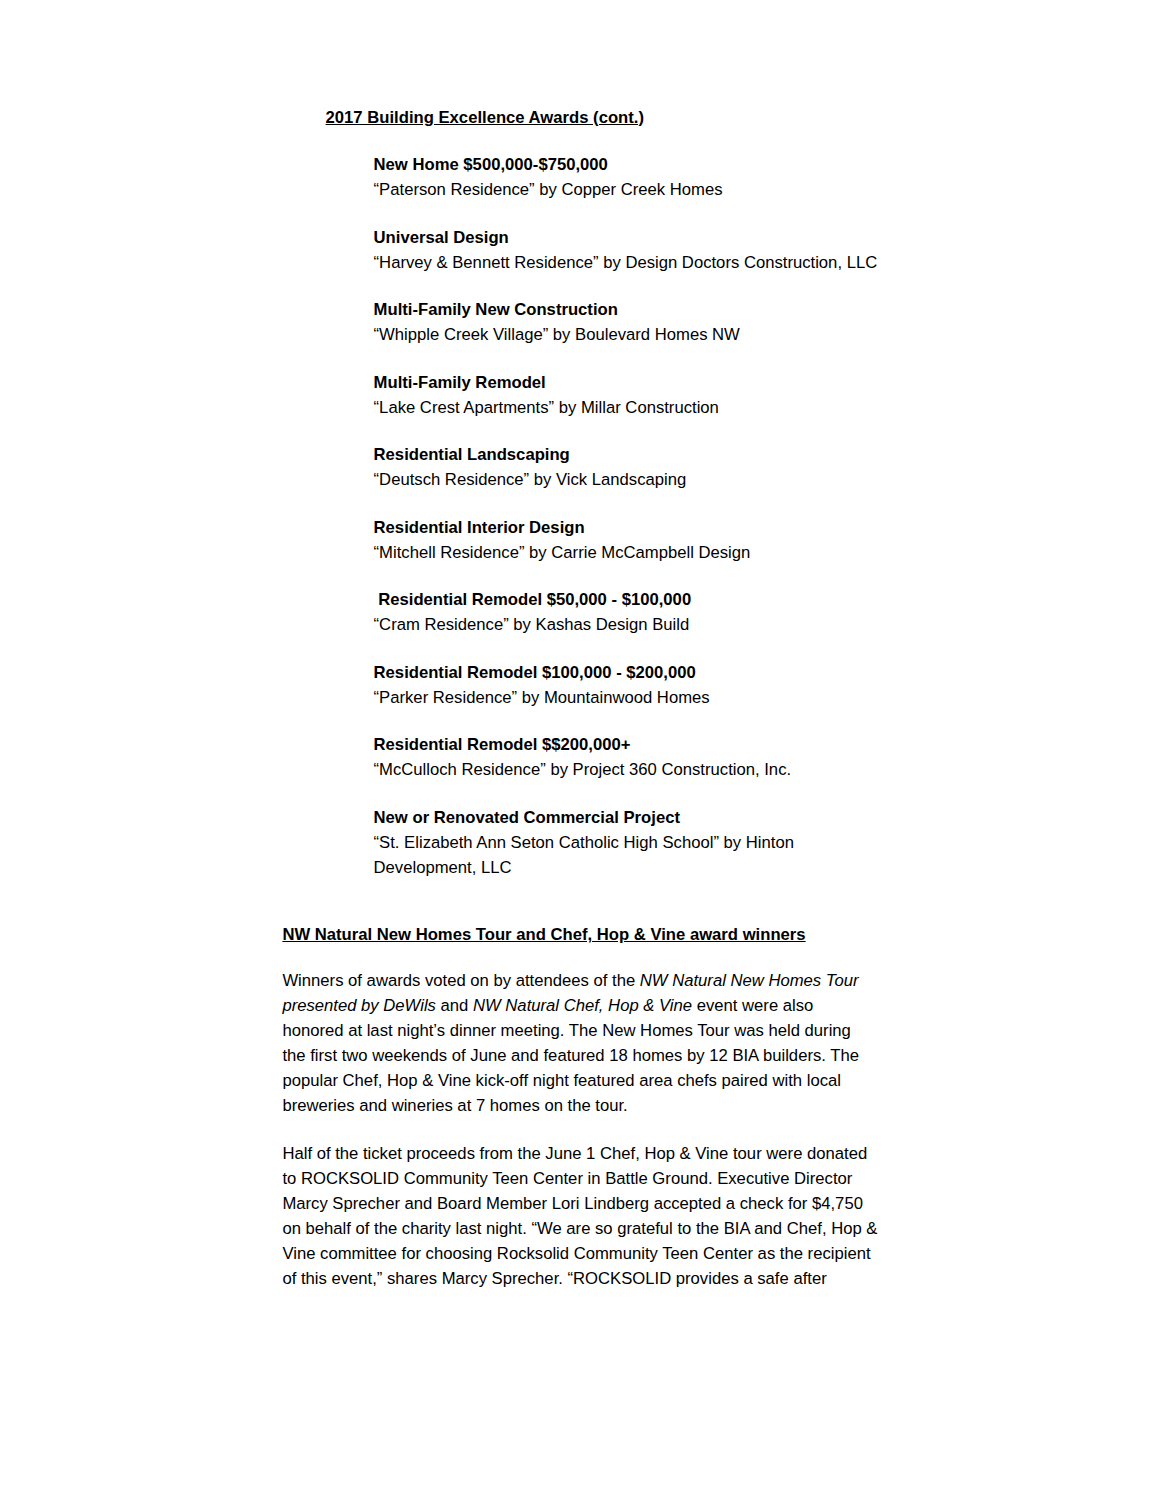2017 Building Excellence Awards (cont.)
New Home $500,000-$750,000
“Paterson Residence” by Copper Creek Homes
Universal Design
“Harvey & Bennett Residence” by Design Doctors Construction, LLC
Multi-Family New Construction
“Whipple Creek Village” by Boulevard Homes NW
Multi-Family Remodel
“Lake Crest Apartments” by Millar Construction
Residential Landscaping
“Deutsch Residence” by Vick Landscaping
Residential Interior Design
“Mitchell Residence” by Carrie McCampbell Design
Residential Remodel $50,000 - $100,000
“Cram Residence” by Kashas Design Build
Residential Remodel $100,000 - $200,000
“Parker Residence” by Mountainwood Homes
Residential Remodel $$200,000+
“McCulloch Residence” by Project 360 Construction, Inc.
New or Renovated Commercial Project
“St. Elizabeth Ann Seton Catholic High School” by Hinton Development, LLC
NW Natural New Homes Tour and Chef, Hop & Vine award winners
Winners of awards voted on by attendees of the NW Natural New Homes Tour presented by DeWils and NW Natural Chef, Hop & Vine event were also honored at last night’s dinner meeting. The New Homes Tour was held during the first two weekends of June and featured 18 homes by 12 BIA builders. The popular Chef, Hop & Vine kick-off night featured area chefs paired with local breweries and wineries at 7 homes on the tour.
Half of the ticket proceeds from the June 1 Chef, Hop & Vine tour were donated to ROCKSOLID Community Teen Center in Battle Ground. Executive Director Marcy Sprecher and Board Member Lori Lindberg accepted a check for $4,750 on behalf of the charity last night. “We are so grateful to the BIA and Chef, Hop & Vine committee for choosing Rocksolid Community Teen Center as the recipient of this event,” shares Marcy Sprecher. “ROCKSOLID provides a safe after